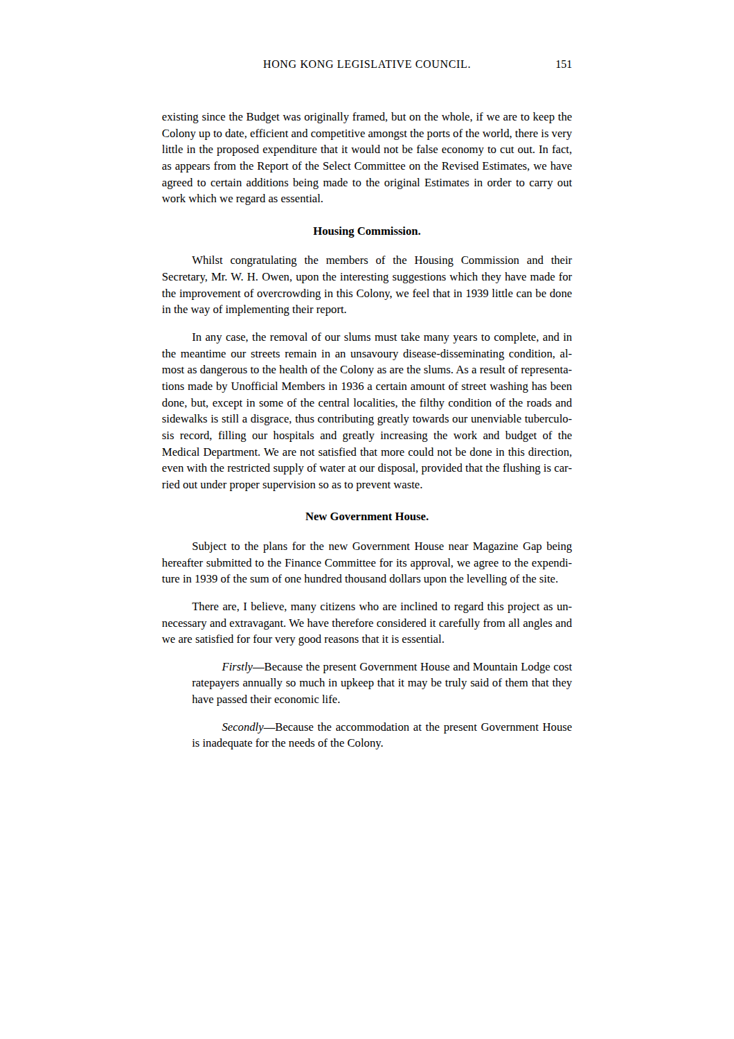HONG KONG LEGISLATIVE COUNCIL. 151
existing since the Budget was originally framed, but on the whole, if we are to keep the Colony up to date, efficient and competitive amongst the ports of the world, there is very little in the proposed expenditure that it would not be false economy to cut out. In fact, as appears from the Report of the Select Committee on the Revised Estimates, we have agreed to certain additions being made to the original Estimates in order to carry out work which we regard as essential.
Housing Commission.
Whilst congratulating the members of the Housing Commission and their Secretary, Mr. W. H. Owen, upon the interesting suggestions which they have made for the improvement of overcrowding in this Colony, we feel that in 1939 little can be done in the way of implementing their report.
In any case, the removal of our slums must take many years to complete, and in the meantime our streets remain in an unsavoury disease-disseminating condition, almost as dangerous to the health of the Colony as are the slums. As a result of representations made by Unofficial Members in 1936 a certain amount of street washing has been done, but, except in some of the central localities, the filthy condition of the roads and sidewalks is still a disgrace, thus contributing greatly towards our unenviable tuberculosis record, filling our hospitals and greatly increasing the work and budget of the Medical Department. We are not satisfied that more could not be done in this direction, even with the restricted supply of water at our disposal, provided that the flushing is carried out under proper supervision so as to prevent waste.
New Government House.
Subject to the plans for the new Government House near Magazine Gap being hereafter submitted to the Finance Committee for its approval, we agree to the expenditure in 1939 of the sum of one hundred thousand dollars upon the levelling of the site.
There are, I believe, many citizens who are inclined to regard this project as unnecessary and extravagant. We have therefore considered it carefully from all angles and we are satisfied for four very good reasons that it is essential.
Firstly—Because the present Government House and Mountain Lodge cost ratepayers annually so much in upkeep that it may be truly said of them that they have passed their economic life.
Secondly—Because the accommodation at the present Government House is inadequate for the needs of the Colony.